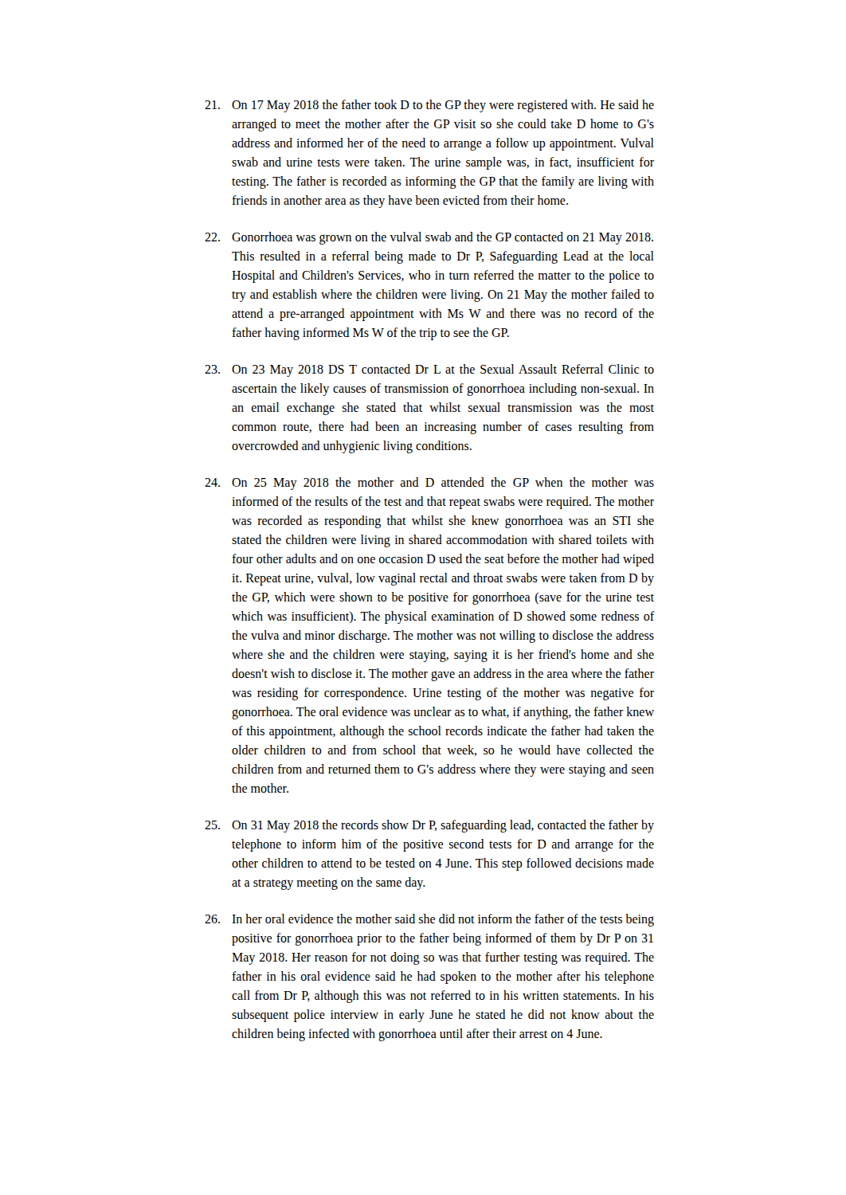On 17 May 2018 the father took D to the GP they were registered with. He said he arranged to meet the mother after the GP visit so she could take D home to G's address and informed her of the need to arrange a follow up appointment. Vulval swab and urine tests were taken. The urine sample was, in fact, insufficient for testing. The father is recorded as informing the GP that the family are living with friends in another area as they have been evicted from their home.
Gonorrhoea was grown on the vulval swab and the GP contacted on 21 May 2018. This resulted in a referral being made to Dr P, Safeguarding Lead at the local Hospital and Children's Services, who in turn referred the matter to the police to try and establish where the children were living. On 21 May the mother failed to attend a pre-arranged appointment with Ms W and there was no record of the father having informed Ms W of the trip to see the GP.
On 23 May 2018 DS T contacted Dr L at the Sexual Assault Referral Clinic to ascertain the likely causes of transmission of gonorrhoea including non-sexual. In an email exchange she stated that whilst sexual transmission was the most common route, there had been an increasing number of cases resulting from overcrowded and unhygienic living conditions.
On 25 May 2018 the mother and D attended the GP when the mother was informed of the results of the test and that repeat swabs were required. The mother was recorded as responding that whilst she knew gonorrhoea was an STI she stated the children were living in shared accommodation with shared toilets with four other adults and on one occasion D used the seat before the mother had wiped it. Repeat urine, vulval, low vaginal rectal and throat swabs were taken from D by the GP, which were shown to be positive for gonorrhoea (save for the urine test which was insufficient). The physical examination of D showed some redness of the vulva and minor discharge. The mother was not willing to disclose the address where she and the children were staying, saying it is her friend's home and she doesn't wish to disclose it. The mother gave an address in the area where the father was residing for correspondence. Urine testing of the mother was negative for gonorrhoea. The oral evidence was unclear as to what, if anything, the father knew of this appointment, although the school records indicate the father had taken the older children to and from school that week, so he would have collected the children from and returned them to G's address where they were staying and seen the mother.
On 31 May 2018 the records show Dr P, safeguarding lead, contacted the father by telephone to inform him of the positive second tests for D and arrange for the other children to attend to be tested on 4 June. This step followed decisions made at a strategy meeting on the same day.
In her oral evidence the mother said she did not inform the father of the tests being positive for gonorrhoea prior to the father being informed of them by Dr P on 31 May 2018. Her reason for not doing so was that further testing was required. The father in his oral evidence said he had spoken to the mother after his telephone call from Dr P, although this was not referred to in his written statements. In his subsequent police interview in early June he stated he did not know about the children being infected with gonorrhoea until after their arrest on 4 June.